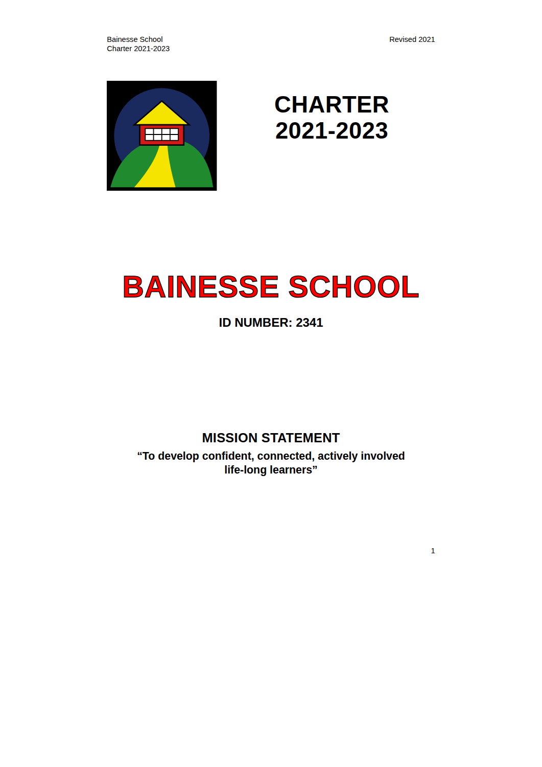Bainesse School
Charter 2021-2023
Revised 2021
CHARTER
2021-2023
BAINESSE SCHOOL
ID NUMBER: 2341
MISSION STATEMENT
“To develop confident, connected, actively involved
life-long learners”
1